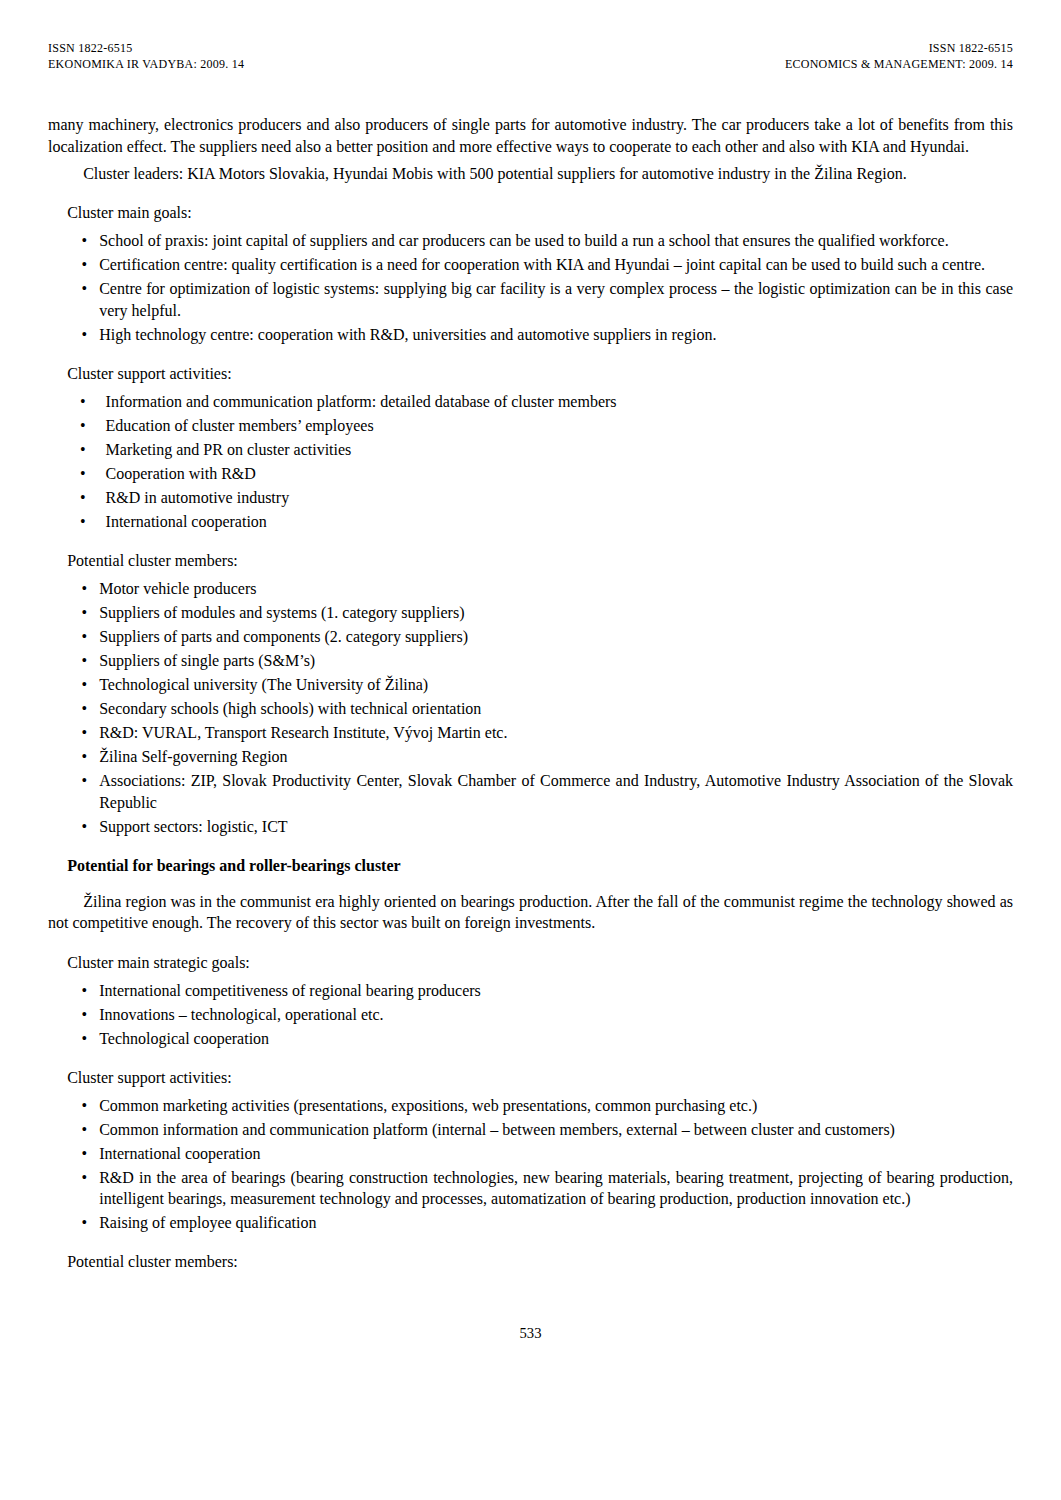| ISSN 1822-6515 | ISSN 1822-6515 |
| EKONOMIKA IR VADYBA: 2009. 14 | ECONOMICS & MANAGEMENT: 2009. 14 |
many machinery, electronics producers and also producers of single parts for automotive industry. The car producers take a lot of benefits from this localization effect. The suppliers need also a better position and more effective ways to cooperate to each other and also with KIA and Hyundai.
Cluster leaders: KIA Motors Slovakia, Hyundai Mobis with 500 potential suppliers for automotive industry in the Žilina Region.
Cluster main goals:
School of praxis: joint capital of suppliers and car producers can be used to build a run a school that ensures the qualified workforce.
Certification centre: quality certification is a need for cooperation with KIA and Hyundai – joint capital can be used to build such a centre.
Centre for optimization of logistic systems: supplying big car facility is a very complex process – the logistic optimization can be in this case very helpful.
High technology centre: cooperation with R&D, universities and automotive suppliers in region.
Cluster support activities:
Information and communication platform: detailed database of cluster members
Education of cluster members’ employees
Marketing and PR on cluster activities
Cooperation with R&D
R&D in automotive industry
International cooperation
Potential cluster members:
Motor vehicle producers
Suppliers of modules and systems (1. category suppliers)
Suppliers of parts and components (2. category suppliers)
Suppliers of single parts (S&M’s)
Technological university (The University of Žilina)
Secondary schools (high schools) with technical orientation
R&D: VURAL, Transport Research Institute, Vývoj Martin etc.
Žilina Self-governing Region
Associations: ZIP, Slovak Productivity Center, Slovak Chamber of Commerce and Industry, Automotive Industry Association of the Slovak Republic
Support sectors: logistic, ICT
Potential for bearings and roller-bearings cluster
Žilina region was in the communist era highly oriented on bearings production. After the fall of the communist regime the technology showed as not competitive enough. The recovery of this sector was built on foreign investments.
Cluster main strategic goals:
International competitiveness of regional bearing producers
Innovations – technological, operational etc.
Technological cooperation
Cluster support activities:
Common marketing activities (presentations, expositions, web presentations, common purchasing etc.)
Common information and communication platform (internal – between members, external – between cluster and customers)
International cooperation
R&D in the area of bearings (bearing construction technologies, new bearing materials, bearing treatment, projecting of bearing production, intelligent bearings, measurement technology and processes, automatization of bearing production, production innovation etc.)
Raising of employee qualification
Potential cluster members:
533